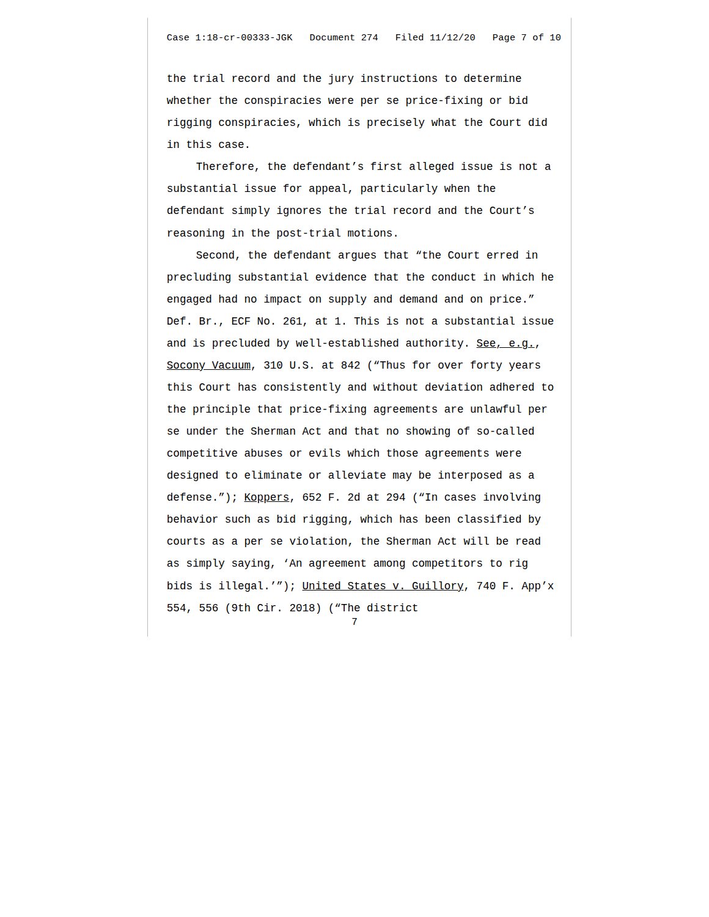Case 1:18-cr-00333-JGK Document 274 Filed 11/12/20 Page 7 of 10
the trial record and the jury instructions to determine whether the conspiracies were per se price-fixing or bid rigging conspiracies, which is precisely what the Court did in this case.
Therefore, the defendant’s first alleged issue is not a substantial issue for appeal, particularly when the defendant simply ignores the trial record and the Court’s reasoning in the post-trial motions.
Second, the defendant argues that “the Court erred in precluding substantial evidence that the conduct in which he engaged had no impact on supply and demand and on price.” Def. Br., ECF No. 261, at 1. This is not a substantial issue and is precluded by well-established authority. See, e.g., Socony Vacuum, 310 U.S. at 842 (“Thus for over forty years this Court has consistently and without deviation adhered to the principle that price-fixing agreements are unlawful per se under the Sherman Act and that no showing of so-called competitive abuses or evils which those agreements were designed to eliminate or alleviate may be interposed as a defense.”); Koppers, 652 F. 2d at 294 (“In cases involving behavior such as bid rigging, which has been classified by courts as a per se violation, the Sherman Act will be read as simply saying, ‘An agreement among competitors to rig bids is illegal.’”); United States v. Guillory, 740 F. App’x 554, 556 (9th Cir. 2018) (“The district
7